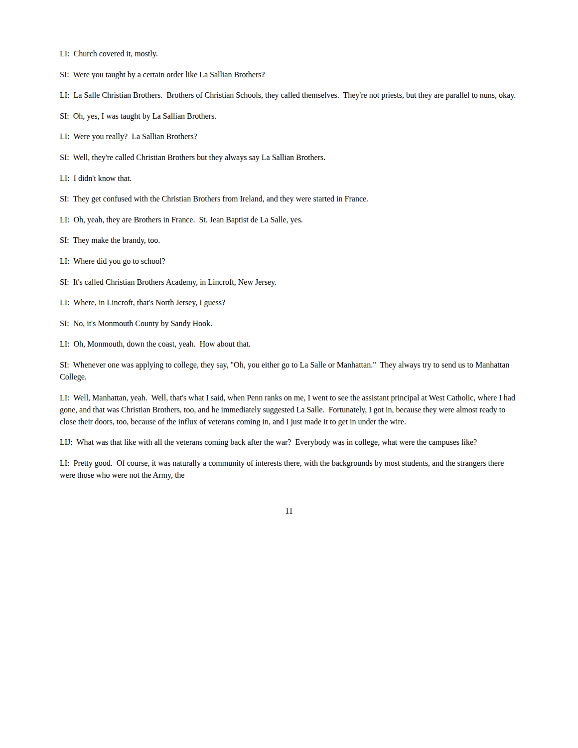LI: Church covered it, mostly.
SI: Were you taught by a certain order like La Sallian Brothers?
LI: La Salle Christian Brothers. Brothers of Christian Schools, they called themselves. They're not priests, but they are parallel to nuns, okay.
SI: Oh, yes, I was taught by La Sallian Brothers.
LI: Were you really? La Sallian Brothers?
SI: Well, they're called Christian Brothers but they always say La Sallian Brothers.
LI: I didn't know that.
SI: They get confused with the Christian Brothers from Ireland, and they were started in France.
LI: Oh, yeah, they are Brothers in France. St. Jean Baptist de La Salle, yes.
SI: They make the brandy, too.
LI: Where did you go to school?
SI: It's called Christian Brothers Academy, in Lincroft, New Jersey.
LI: Where, in Lincroft, that's North Jersey, I guess?
SI: No, it's Monmouth County by Sandy Hook.
LI: Oh, Monmouth, down the coast, yeah. How about that.
SI: Whenever one was applying to college, they say, "Oh, you either go to La Salle or Manhattan." They always try to send us to Manhattan College.
LI: Well, Manhattan, yeah. Well, that's what I said, when Penn ranks on me, I went to see the assistant principal at West Catholic, where I had gone, and that was Christian Brothers, too, and he immediately suggested La Salle. Fortunately, I got in, because they were almost ready to close their doors, too, because of the influx of veterans coming in, and I just made it to get in under the wire.
LIJ: What was that like with all the veterans coming back after the war? Everybody was in college, what were the campuses like?
LI: Pretty good. Of course, it was naturally a community of interests there, with the backgrounds by most students, and the strangers there were those who were not the Army, the
11